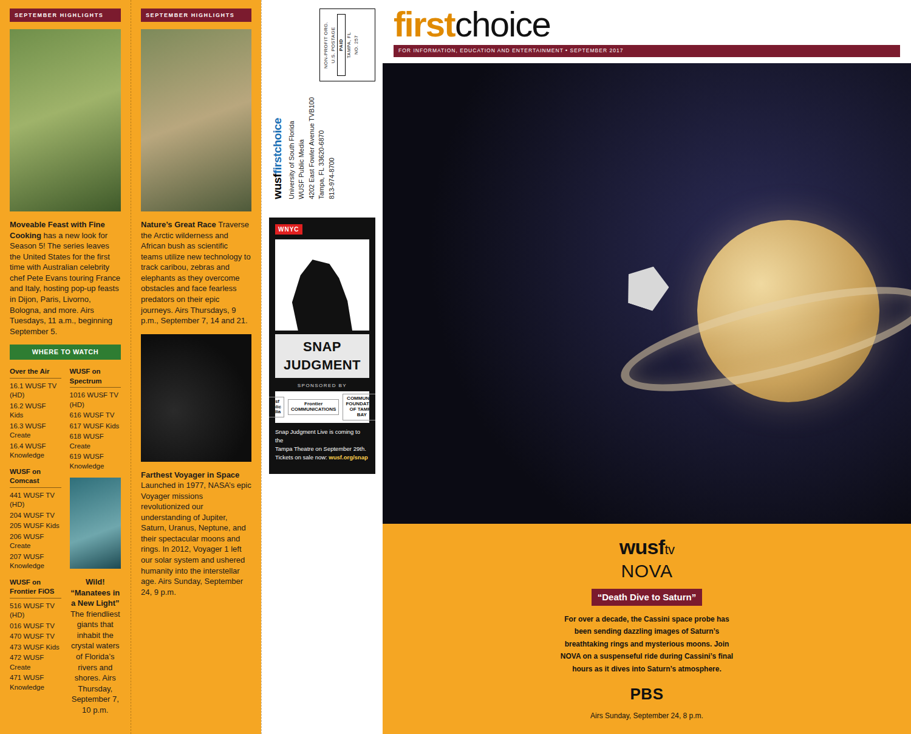September Highlights
Moveable Feast with Fine Cooking has a new look for Season 5! The series leaves the United States for the first time with Australian celebrity chef Pete Evans touring France and Italy, hosting pop-up feasts in Dijon, Paris, Livorno, Bologna, and more. Airs Tuesdays, 11 a.m., beginning September 5.
Where to Watch
Over the Air
16.1 WUSF TV (HD)
16.2 WUSF Kids
16.3 WUSF Create
16.4 WUSF Knowledge
WUSF on Comcast
441 WUSF TV (HD)
204 WUSF TV
205 WUSF Kids
206 WUSF Create
207 WUSF Knowledge
WUSF on Frontier FiOS
516 WUSF TV (HD)
016 WUSF TV
470 WUSF TV
473 WUSF Kids
472 WUSF Create
471 WUSF Knowledge
WUSF on Spectrum
1016 WUSF TV (HD)
616 WUSF TV
617 WUSF Kids
618 WUSF Create
619 WUSF Knowledge
Wild! “Manatees in a New Light”
The friendliest giants that inhabit the crystal waters of Florida’s rivers and shores. Airs Thursday, September 7, 10 p.m.
September Highlights
Nature’s Great Race Traverse the Arctic wilderness and African bush as scientific teams utilize new technology to track caribou, zebras and elephants as they overcome obstacles and face fearless predators on their epic journeys. Airs Thursdays, 9 p.m., September 7, 14 and 21.
Farthest Voyager in Space Launched in 1977, NASA’s epic Voyager missions revolutionized our understanding of Jupiter, Saturn, Uranus, Neptune, and their spectacular moons and rings. In 2012, Voyager 1 left our solar system and ushered humanity into the interstellar age. Airs Sunday, September 24, 9 p.m.
NON-PROFIT ORG. U.S. POSTAGE PAID TAMPA, FL NO. 257
wusf firstchoice
University of South Florida
WUSF Public Media
4202 East Fowler Avenue TVB100
Tampa, FL 33620-6870
813-974-8700
WNYC
SNAP
JUDGMENT
SPONSORED BY
wusf
Public Media
Frontier
COMMUNICATIONS
COMMUNITY
FOUNDATION
OF TAMPA BAY
Snap Judgment Live is coming to the
Tampa Theatre on September 29th.
Tickets on sale now: wusf.org/snap
firstchoice
For information, education and entertainment • September 2017
wusftv
NOVA
“Death Dive to Saturn”
For over a decade, the Cassini space probe has been sending dazzling images of Saturn’s breathtaking rings and mysterious moons. Join NOVA on a suspenseful ride during Cassini’s final hours as it dives into Saturn’s atmosphere.
PBS
Airs Sunday, September 24, 8 p.m.